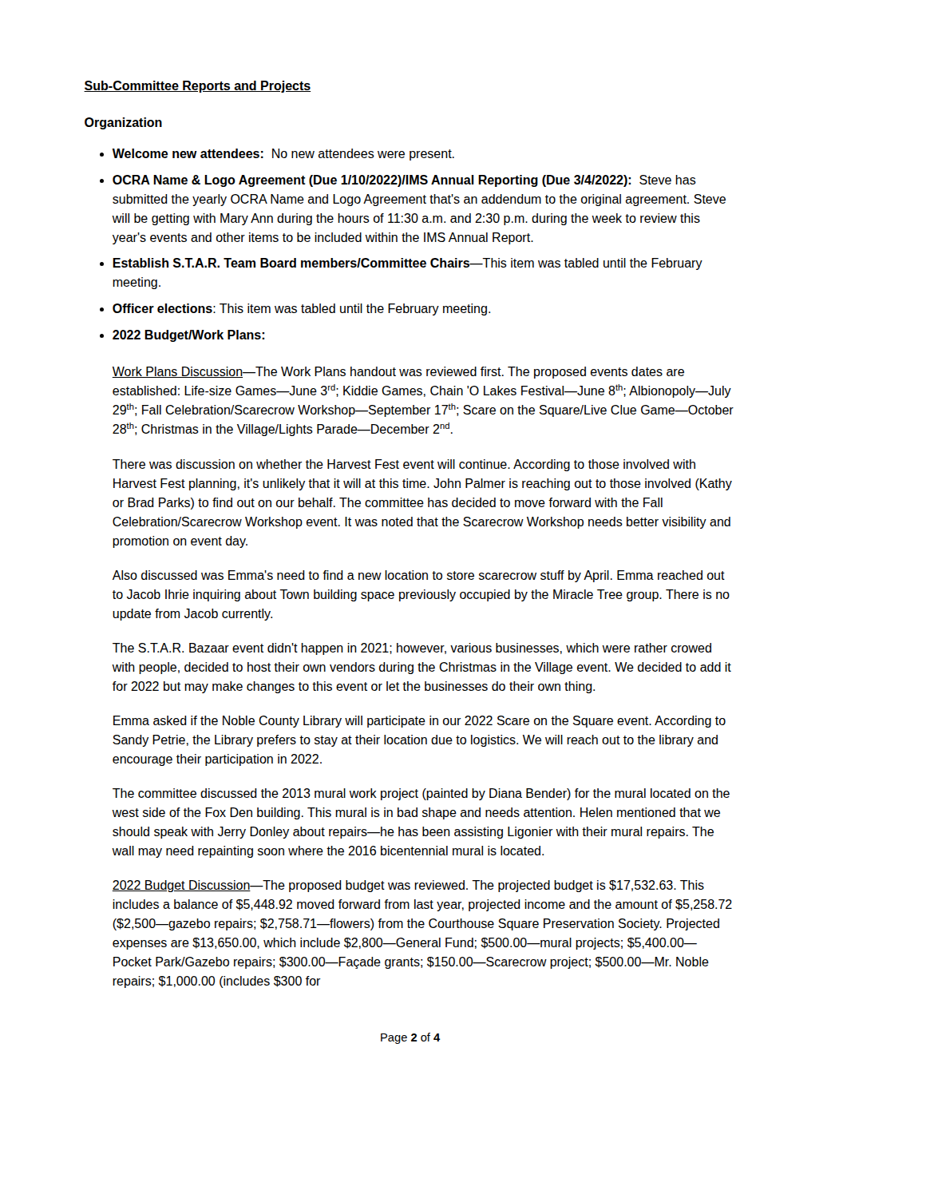Sub-Committee Reports and Projects
Organization
Welcome new attendees: No new attendees were present.
OCRA Name & Logo Agreement (Due 1/10/2022)/IMS Annual Reporting (Due 3/4/2022): Steve has submitted the yearly OCRA Name and Logo Agreement that's an addendum to the original agreement. Steve will be getting with Mary Ann during the hours of 11:30 a.m. and 2:30 p.m. during the week to review this year's events and other items to be included within the IMS Annual Report.
Establish S.T.A.R. Team Board members/Committee Chairs—This item was tabled until the February meeting.
Officer elections: This item was tabled until the February meeting.
2022 Budget/Work Plans:
Work Plans Discussion—The Work Plans handout was reviewed first. The proposed events dates are established: Life-size Games—June 3rd; Kiddie Games, Chain 'O Lakes Festival—June 8th; Albionopoly—July 29th; Fall Celebration/Scarecrow Workshop—September 17th; Scare on the Square/Live Clue Game—October 28th; Christmas in the Village/Lights Parade—December 2nd.
There was discussion on whether the Harvest Fest event will continue. According to those involved with Harvest Fest planning, it's unlikely that it will at this time. John Palmer is reaching out to those involved (Kathy or Brad Parks) to find out on our behalf. The committee has decided to move forward with the Fall Celebration/Scarecrow Workshop event. It was noted that the Scarecrow Workshop needs better visibility and promotion on event day.
Also discussed was Emma's need to find a new location to store scarecrow stuff by April. Emma reached out to Jacob Ihrie inquiring about Town building space previously occupied by the Miracle Tree group. There is no update from Jacob currently.
The S.T.A.R. Bazaar event didn't happen in 2021; however, various businesses, which were rather crowed with people, decided to host their own vendors during the Christmas in the Village event. We decided to add it for 2022 but may make changes to this event or let the businesses do their own thing.
Emma asked if the Noble County Library will participate in our 2022 Scare on the Square event. According to Sandy Petrie, the Library prefers to stay at their location due to logistics. We will reach out to the library and encourage their participation in 2022.
The committee discussed the 2013 mural work project (painted by Diana Bender) for the mural located on the west side of the Fox Den building. This mural is in bad shape and needs attention. Helen mentioned that we should speak with Jerry Donley about repairs—he has been assisting Ligonier with their mural repairs. The wall may need repainting soon where the 2016 bicentennial mural is located.
2022 Budget Discussion—The proposed budget was reviewed. The projected budget is $17,532.63. This includes a balance of $5,448.92 moved forward from last year, projected income and the amount of $5,258.72 ($2,500—gazebo repairs; $2,758.71—flowers) from the Courthouse Square Preservation Society. Projected expenses are $13,650.00, which include $2,800—General Fund; $500.00—mural projects; $5,400.00—Pocket Park/Gazebo repairs; $300.00—Façade grants; $150.00—Scarecrow project; $500.00—Mr. Noble repairs; $1,000.00 (includes $300 for
Page 2 of 4